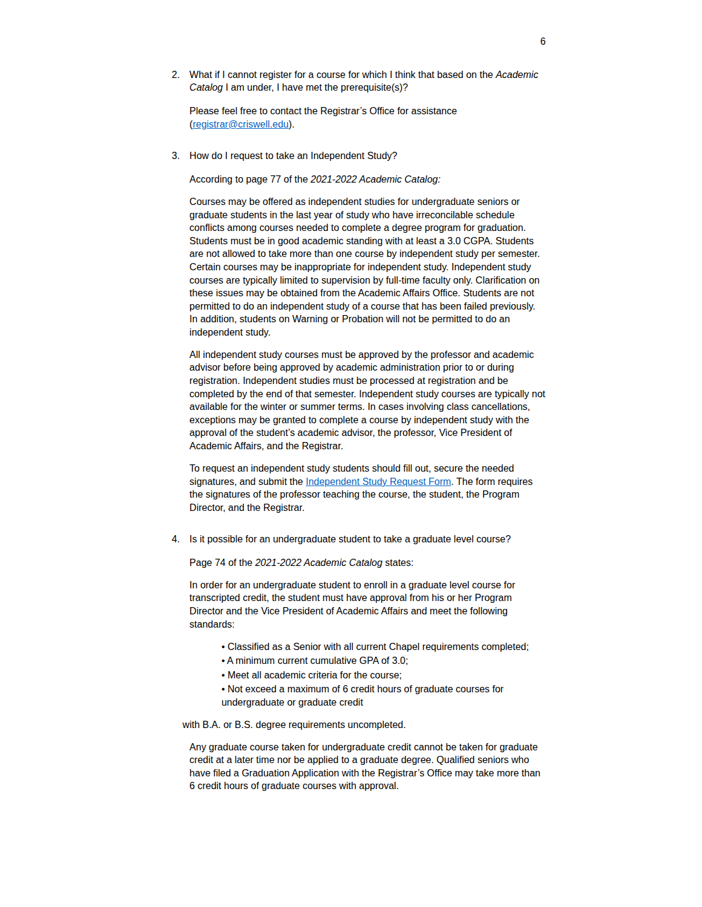6
What if I cannot register for a course for which I think that based on the Academic Catalog I am under, I have met the prerequisite(s)?
Please feel free to contact the Registrar’s Office for assistance (registrar@criswell.edu).
How do I request to take an Independent Study?
According to page 77 of the 2021-2022 Academic Catalog:
Courses may be offered as independent studies for undergraduate seniors or graduate students in the last year of study who have irreconcilable schedule conflicts among courses needed to complete a degree program for graduation. Students must be in good academic standing with at least a 3.0 CGPA. Students are not allowed to take more than one course by independent study per semester. Certain courses may be inappropriate for independent study. Independent study courses are typically limited to supervision by full-time faculty only. Clarification on these issues may be obtained from the Academic Affairs Office. Students are not permitted to do an independent study of a course that has been failed previously. In addition, students on Warning or Probation will not be permitted to do an independent study.
All independent study courses must be approved by the professor and academic advisor before being approved by academic administration prior to or during registration. Independent studies must be processed at registration and be completed by the end of that semester. Independent study courses are typically not available for the winter or summer terms. In cases involving class cancellations, exceptions may be granted to complete a course by independent study with the approval of the student’s academic advisor, the professor, Vice President of Academic Affairs, and the Registrar.
To request an independent study students should fill out, secure the needed signatures, and submit the Independent Study Request Form. The form requires the signatures of the professor teaching the course, the student, the Program Director, and the Registrar.
Is it possible for an undergraduate student to take a graduate level course?
Page 74 of the 2021-2022 Academic Catalog states:
In order for an undergraduate student to enroll in a graduate level course for transcripted credit, the student must have approval from his or her Program Director and the Vice President of Academic Affairs and meet the following standards:
• Classified as a Senior with all current Chapel requirements completed;
• A minimum current cumulative GPA of 3.0;
• Meet all academic criteria for the course;
• Not exceed a maximum of 6 credit hours of graduate courses for undergraduate or graduate credit
with B.A. or B.S. degree requirements uncompleted.
Any graduate course taken for undergraduate credit cannot be taken for graduate credit at a later time nor be applied to a graduate degree. Qualified seniors who have filed a Graduation Application with the Registrar’s Office may take more than 6 credit hours of graduate courses with approval.